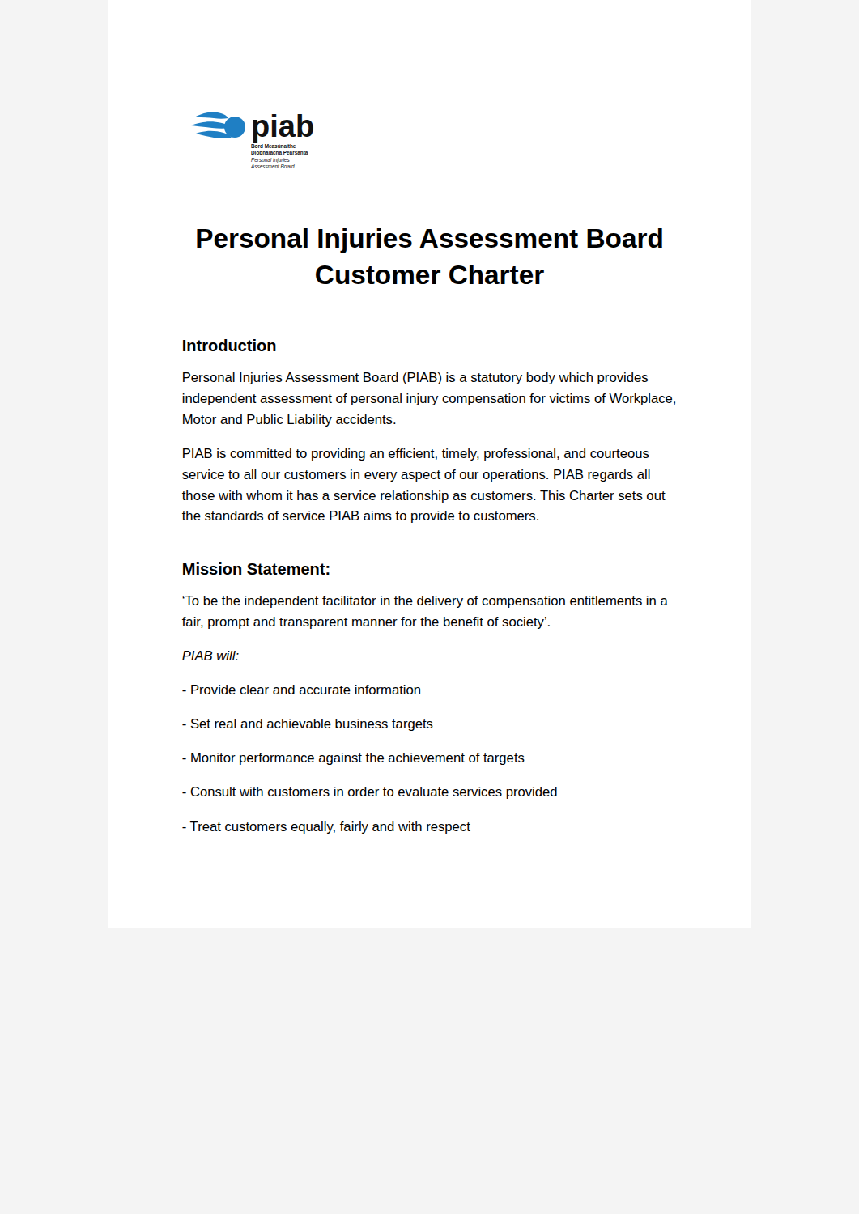piab Bord Measúnaithe Díobhálacha Pearsanta Personal Injuries Assessment Board
Personal Injuries Assessment Board
Customer Charter
Introduction
Personal Injuries Assessment Board (PIAB) is a statutory body which provides independent assessment of personal injury compensation for victims of Workplace, Motor and Public Liability accidents.
PIAB is committed to providing an efficient, timely, professional, and courteous service to all our customers in every aspect of our operations. PIAB regards all those with whom it has a service relationship as customers. This Charter sets out the standards of service PIAB aims to provide to customers.
Mission Statement:
‘To be the independent facilitator in the delivery of compensation entitlements in a fair, prompt and transparent manner for the benefit of society’.
PIAB will:
- Provide clear and accurate information
- Set real and achievable business targets
- Monitor performance against the achievement of targets
- Consult with customers in order to evaluate services provided
- Treat customers equally, fairly and with respect